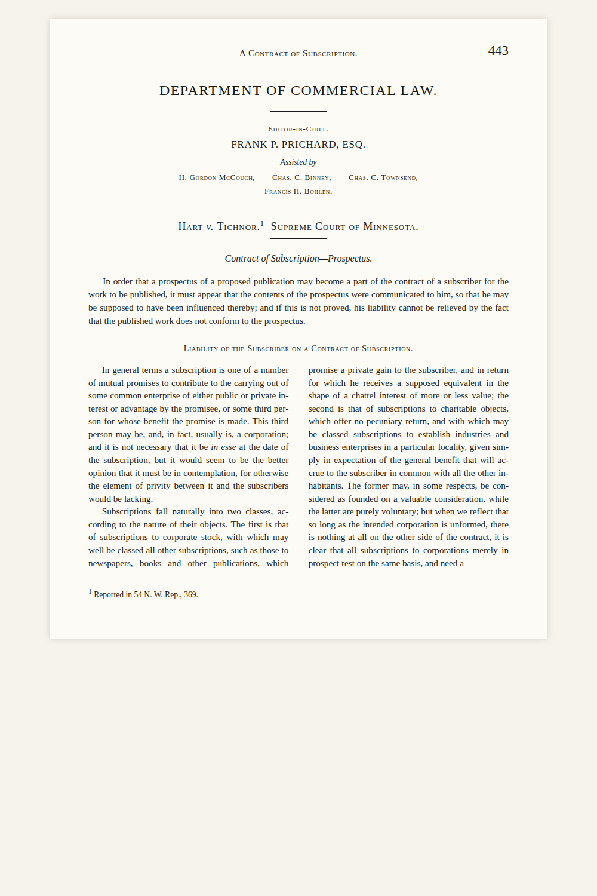A Contract of Subscription. 443
DEPARTMENT OF COMMERCIAL LAW.
Editor-in-Chief.
FRANK P. PRICHARD, ESQ.
Assisted by
| H. Gordon McCouch, | Chas. C. Binney, | Chas. C. Townsend, |
| Francis H. Bohlen. |
Hart v. Tichnor.1 Supreme Court of Minnesota.
Contract of Subscription—Prospectus.
In order that a prospectus of a proposed publication may become a part of the contract of a subscriber for the work to be published, it must appear that the contents of the prospectus were communicated to him, so that he may be supposed to have been influenced thereby; and if this is not proved, his liability cannot be relieved by the fact that the published work does not conform to the prospectus.
Liability of the Subscriber on a Contract of Subscription.
In general terms a subscription is one of a number of mutual promises to contribute to the carrying out of some common enterprise of either public or private interest or advantage by the promisee, or some third person for whose benefit the promise is made. This third person may be, and, in fact, usually is, a corporation; and it is not necessary that it be in esse at the date of the subscription, but it would seem to be the better opinion that it must be in contemplation, for otherwise the element of privity between it and the subscribers would be lacking.
Subscriptions fall naturally into two classes, according to the nature of their objects. The first is that of subscriptions to corporate stock, with which may well be classed all other subscriptions, such as those to newspapers, books and other publications, which promise a private gain to the subscriber, and in return for which he receives a supposed equivalent in the shape of a chattel interest of more or less value; the second is that of subscriptions to charitable objects, which offer no pecuniary return, and with which may be classed subscriptions to establish industries and business enterprises in a particular locality, given simply in expectation of the general benefit that will accrue to the subscriber in common with all the other inhabitants. The former may, in some respects, be considered as founded on a valuable consideration, while the latter are purely voluntary; but when we reflect that so long as the intended corporation is unformed, there is nothing at all on the other side of the contract, it is clear that all subscriptions to corporations merely in prospect rest on the same basis, and need a
1 Reported in 54 N. W. Rep., 369.